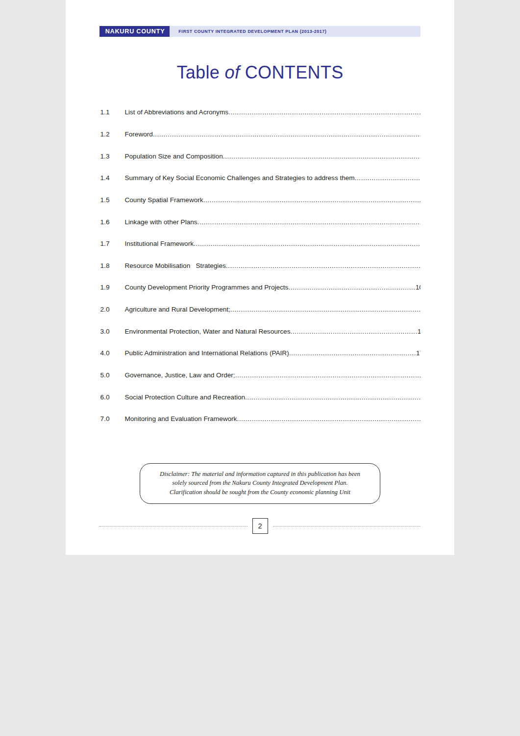NAKURU COUNTY
FIRST COUNTY INTEGRATED DEVELOPMENT PLAN (2013-2017)
Table of CONTENTS
1.1
List of Abbreviations and Acronyms................................................................................................. 3
1.2
Foreword................................................................................................................................. 4
1.3
Population Size and Composition................................................................................................... 5
1.4
Summary of Key Social Economic Challenges and Strategies to address them............................... 5
1.5
County Spatial Framework............................................................................................................. 9
1.6
Linkage with other Plans................................................................................................................ 9
1.7
Institutional Framework............................................................................................................. 10
1.8
Resource Mobilisation Strategies.............................................................................................. 10
1.9
County Development Priority Programmes and Projects............................................................ 10
2.0
Agriculture and Rural Development;........................................................................................... 11
3.0
Environmental Protection, Water and Natural Resources............................................................ 16
4.0
Public Administration and International Relations (PAIR)............................................................ 17
5.0
Governance, Justice, Law and Order;........................................................................................... 17
6.0
Social Protection Culture and Recreation.................................................................................... 18
7.0
Monitoring and Evaluation Framework....................................................................................... 19
Disclaimer: The material and information captured in this publication has been solely sourced from the Nakuru County Integrated Development Plan.
Clarification should be sought from the County economic planning Unit
2